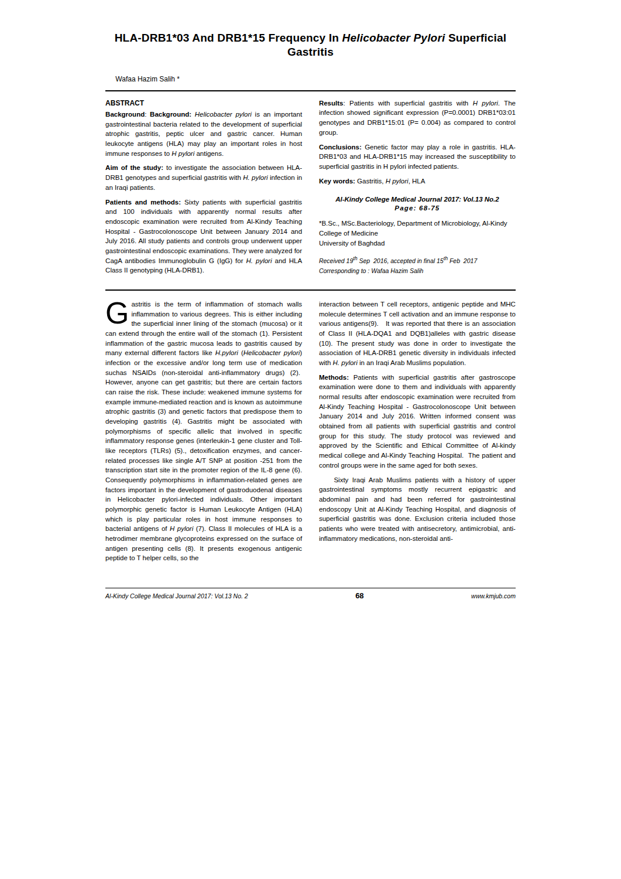HLA-DRB1*03 And DRB1*15 Frequency In Helicobacter Pylori Superficial Gastritis
Wafaa Hazim Salih *
ABSTRACT
Background: Background: Helicobacter pylori is an important gastrointestinal bacteria related to the development of superficial atrophic gastritis, peptic ulcer and gastric cancer. Human leukocyte antigens (HLA) may play an important roles in host immune responses to H pylori antigens.
Aim of the study: to investigate the association between HLA-DRB1 genotypes and superficial gastritis with H. pylori infection in an Iraqi patients.
Patients and methods: Sixty patients with superficial gastritis and 100 individuals with apparently normal results after endoscopic examination were recruited from Al-Kindy Teaching Hospital - Gastrocolonoscope Unit between January 2014 and July 2016. All study patients and controls group underwent upper gastrointestinal endoscopic examinations. They were analyzed for CagA antibodies Immunoglobulin G (IgG) for H. pylori and HLA Class II genotyping (HLA-DRB1).
Results: Patients with superficial gastritis with H pylori. The infection showed significant expression (P=0.0001) DRB1*03:01 genotypes and DRB1*15:01 (P= 0.004) as compared to control group.
Conclusions: Genetic factor may play a role in gastritis. HLA-DRB1*03 and HLA-DRB1*15 may increased the susceptibility to superficial gastritis in H pylori infected patients.
Key words: Gastritis, H pylori, HLA
Al-Kindy College Medical Journal 2017: Vol.13 No.2
Page: 68-75
*B.Sc., MSc.Bacteriology, Department of Microbiology, Al-Kindy College of Medicine
University of Baghdad
Received 19th Sep 2016, accepted in final 15th Feb 2017
Corresponding to : Wafaa Hazim Salih
Gastritis is the term of inflammation of stomach walls inflammation to various degrees. This is either including the superficial inner lining of the stomach (mucosa) or it can extend through the entire wall of the stomach (1). Persistent inflammation of the gastric mucosa leads to gastritis caused by many external different factors like H.pylori (Helicobacter pylori) infection or the excessive and/or long term use of medication suchas NSAIDs (non-steroidal anti-inflammatory drugs) (2). However, anyone can get gastritis; but there are certain factors can raise the risk. These include: weakened immune systems for example immune-mediated reaction and is known as autoimmune atrophic gastritis (3) and genetic factors that predispose them to developing gastritis (4). Gastritis might be associated with polymorphisms of specific allelic that involved in specific inflammatory response genes (interleukin-1 gene cluster and Toll-like receptors (TLRs) (5)., detoxification enzymes, and cancer-related processes like single A/T SNP at position -251 from the transcription start site in the promoter region of the IL-8 gene (6). Consequently polymorphisms in inflammation-related genes are factors important in the development of gastroduodenal diseases in Helicobacter pylori-infected individuals. Other important polymorphic genetic factor is Human Leukocyte Antigen (HLA) which is play particular roles in host immune responses to bacterial antigens of H pylori (7). Class II molecules of HLA is a hetrodimer membrane glycoproteins expressed on the surface of antigen presenting cells (8). It presents exogenous antigenic peptide to T helper cells, so the
interaction between T cell receptors, antigenic peptide and MHC molecule determines T cell activation and an immune response to various antigens(9). It was reported that there is an association of Class II (HLA-DQA1 and DQB1)alleles with gastric disease (10). The present study was done in order to investigate the association of HLA-DRB1 genetic diversity in individuals infected with H. pylori in an Iraqi Arab Muslims population.
Methods: Patients with superficial gastritis after gastroscope examination were done to them and individuals with apparently normal results after endoscopic examination were recruited from Al-Kindy Teaching Hospital - Gastrocolonoscope Unit between January 2014 and July 2016. Written informed consent was obtained from all patients with superficial gastritis and control group for this study. The study protocol was reviewed and approved by the Scientific and Ethical Committee of Al-kindy medical college and Al-Kindy Teaching Hospital. The patient and control groups were in the same aged for both sexes.
Sixty Iraqi Arab Muslims patients with a history of upper gastrointestinal symptoms mostly recurrent epigastric and abdominal pain and had been referred for gastrointestinal endoscopy Unit at Al-Kindy Teaching Hospital, and diagnosis of superficial gastritis was done. Exclusion criteria included those patients who were treated with antisecretory, antimicrobial, anti-inflammatory medications, non-steroidal anti-
Al-Kindy College Medical Journal 2017: Vol.13 No. 2
68
www.kmjub.com